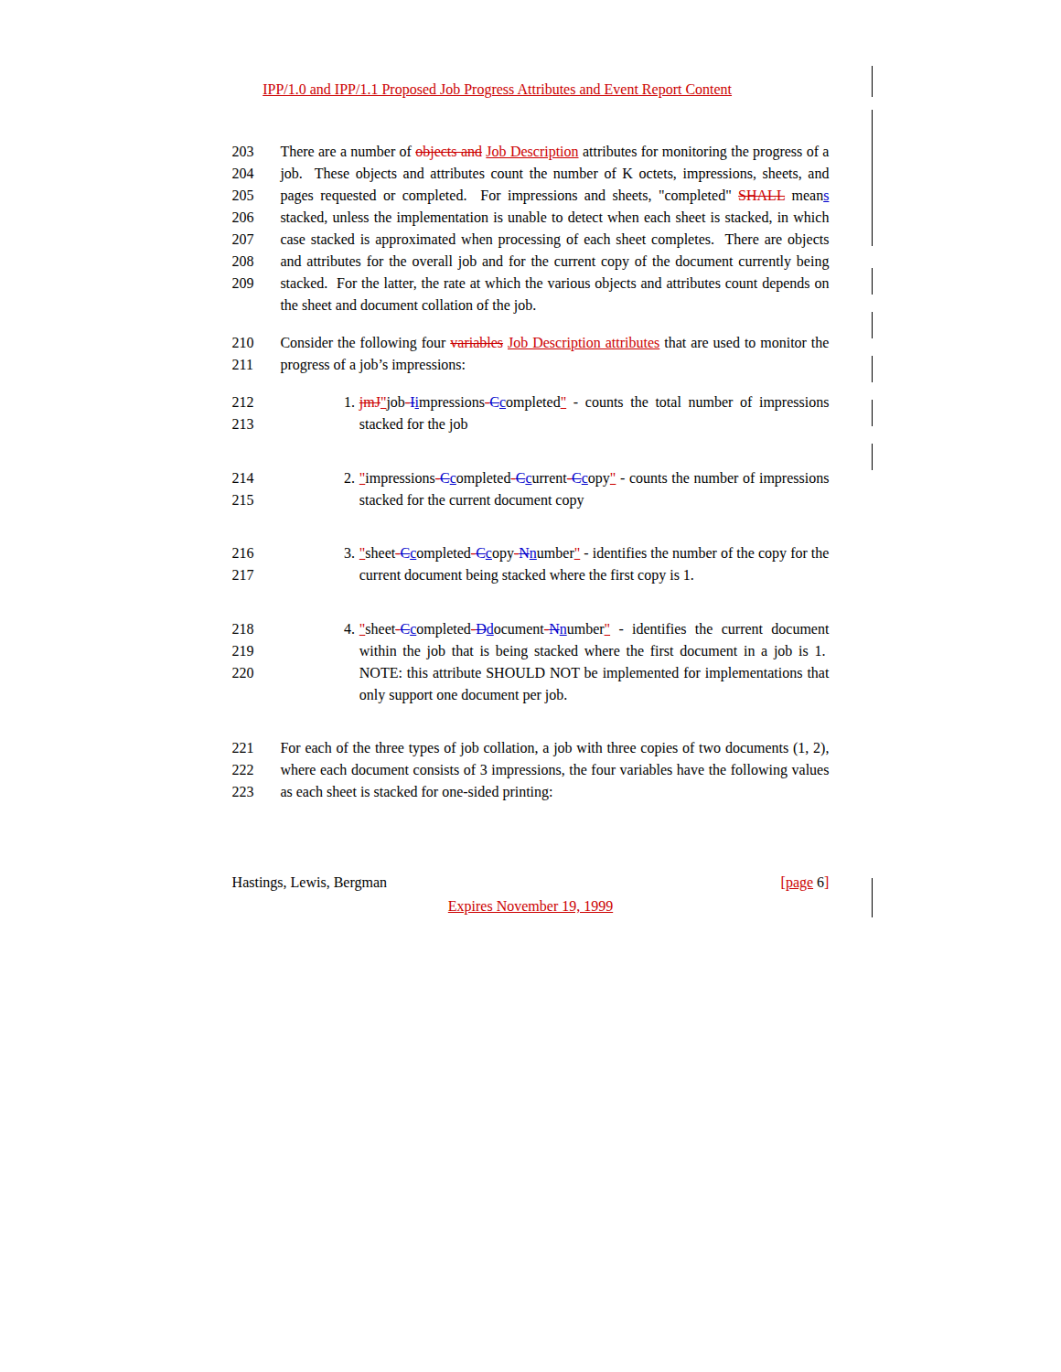IPP/1.0 and IPP/1.1 Proposed Job Progress Attributes and Event Report Content
203
204
205
206
207
208
209
There are a number of objects and Job Description attributes for monitoring the progress of a job. These objects and attributes count the number of K octets, impressions, sheets, and pages requested or completed. For impressions and sheets, "completed" SHALL means stacked, unless the implementation is unable to detect when each sheet is stacked, in which case stacked is approximated when processing of each sheet completes. There are objects and attributes for the overall job and for the current copy of the document currently being stacked. For the latter, the rate at which the various objects and attributes count depends on the sheet and document collation of the job.
210
211
Consider the following four variables Job Description attributes that are used to monitor the progress of a job’s impressions:
212
213
jmJ"job-Iimpressions-Ccompleted" - counts the total number of impressions stacked for the job
214
215
"impressions-Ccompleted-Ccurrent-Ccopy" - counts the number of impressions stacked for the current document copy
216
217
"sheet-Ccompleted-Ccopy-Nnumber" - identifies the number of the copy for the current document being stacked where the first copy is 1.
218
219
220
"sheet-Ccompleted-Ddocument-Nnumber" - identifies the current document within the job that is being stacked where the first document in a job is 1. NOTE: this attribute SHOULD NOT be implemented for implementations that only support one document per job.
221
222
223
For each of the three types of job collation, a job with three copies of two documents (1, 2), where each document consists of 3 impressions, the four variables have the following values as each sheet is stacked for one-sided printing:
Hastings, Lewis, Bergman
[page 6]
Expires November 19, 1999